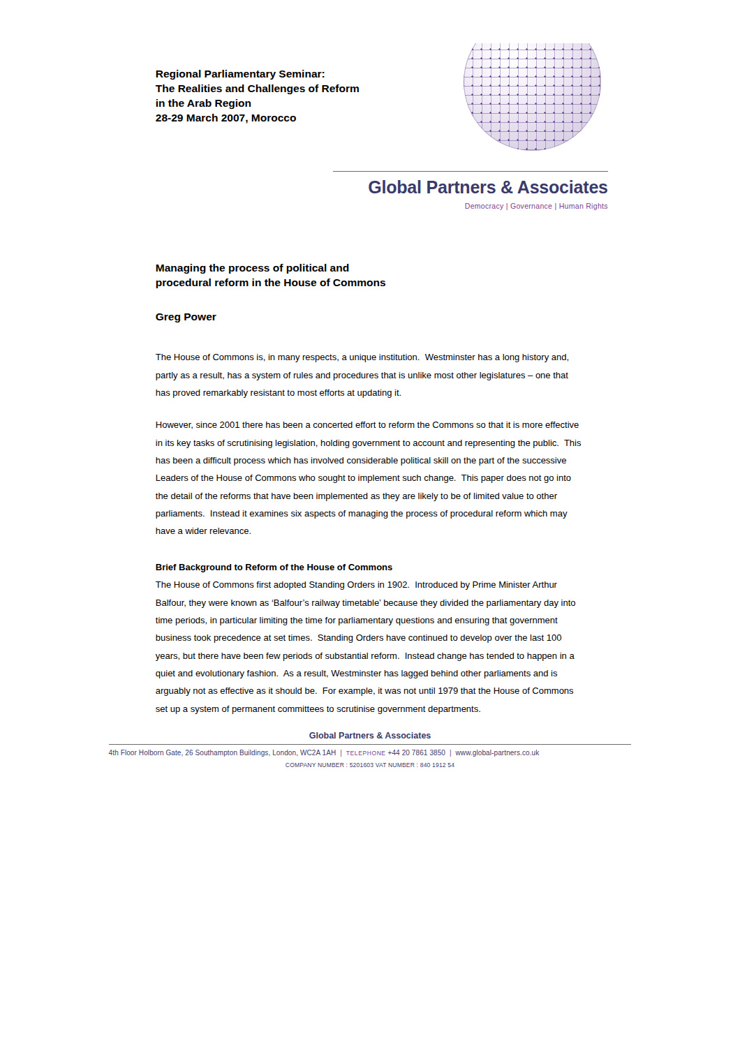Regional Parliamentary Seminar:
The Realities and Challenges of Reform
in the Arab Region
28-29 March 2007, Morocco
Global Partners & Associates
Democracy | Governance | Human Rights
Managing the process of political and
procedural reform in the House of Commons
Greg Power
The House of Commons is, in many respects, a unique institution. Westminster has a long history and, partly as a result, has a system of rules and procedures that is unlike most other legislatures – one that has proved remarkably resistant to most efforts at updating it.
However, since 2001 there has been a concerted effort to reform the Commons so that it is more effective in its key tasks of scrutinising legislation, holding government to account and representing the public. This has been a difficult process which has involved considerable political skill on the part of the successive Leaders of the House of Commons who sought to implement such change. This paper does not go into the detail of the reforms that have been implemented as they are likely to be of limited value to other parliaments. Instead it examines six aspects of managing the process of procedural reform which may have a wider relevance.
Brief Background to Reform of the House of Commons
The House of Commons first adopted Standing Orders in 1902. Introduced by Prime Minister Arthur Balfour, they were known as ‘Balfour’s railway timetable’ because they divided the parliamentary day into time periods, in particular limiting the time for parliamentary questions and ensuring that government business took precedence at set times. Standing Orders have continued to develop over the last 100 years, but there have been few periods of substantial reform. Instead change has tended to happen in a quiet and evolutionary fashion. As a result, Westminster has lagged behind other parliaments and is arguably not as effective as it should be. For example, it was not until 1979 that the House of Commons set up a system of permanent committees to scrutinise government departments.
Global Partners & Associates
4th Floor Holborn Gate, 26 Southampton Buildings, London, WC2A 1AH | TELEPHONE +44 20 7861 3850 | www.global-partners.co.uk
COMPANY NUMBER : 5201603 VAT NUMBER : 840 1912 54